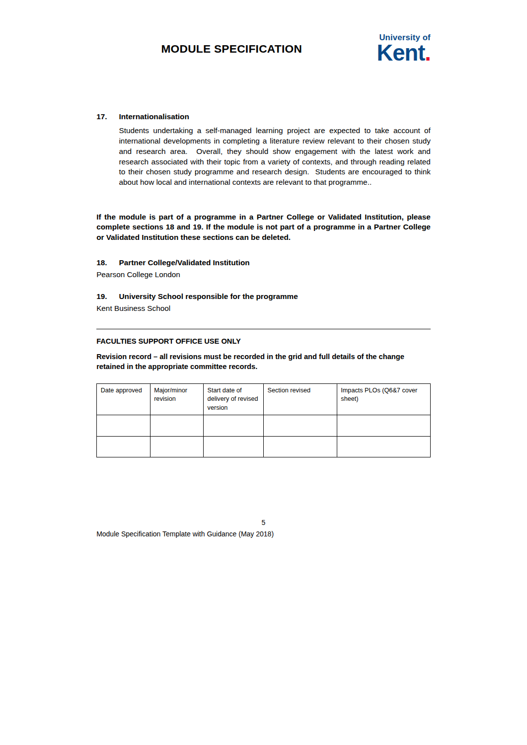MODULE SPECIFICATION
University of
Kent.
17.
Internationalisation
Students undertaking a self-managed learning project are expected to take account of international developments in completing a literature review relevant to their chosen study and research area. Overall, they should show engagement with the latest work and research associated with their topic from a variety of contexts, and through reading related to their chosen study programme and research design. Students are encouraged to think about how local and international contexts are relevant to that programme..
If the module is part of a programme in a Partner College or Validated Institution, please complete sections 18 and 19. If the module is not part of a programme in a Partner College or Validated Institution these sections can be deleted.
18.
Partner College/Validated Institution
Pearson College London
19.
University School responsible for the programme
Kent Business School
FACULTIES SUPPORT OFFICE USE ONLY
Revision record – all revisions must be recorded in the grid and full details of the change retained in the appropriate committee records.
| Date approved | Major/minor revision | Start date of delivery of revised version | Section revised | Impacts PLOs (Q6&7 cover sheet) |
5
Module Specification Template with Guidance (May 2018)